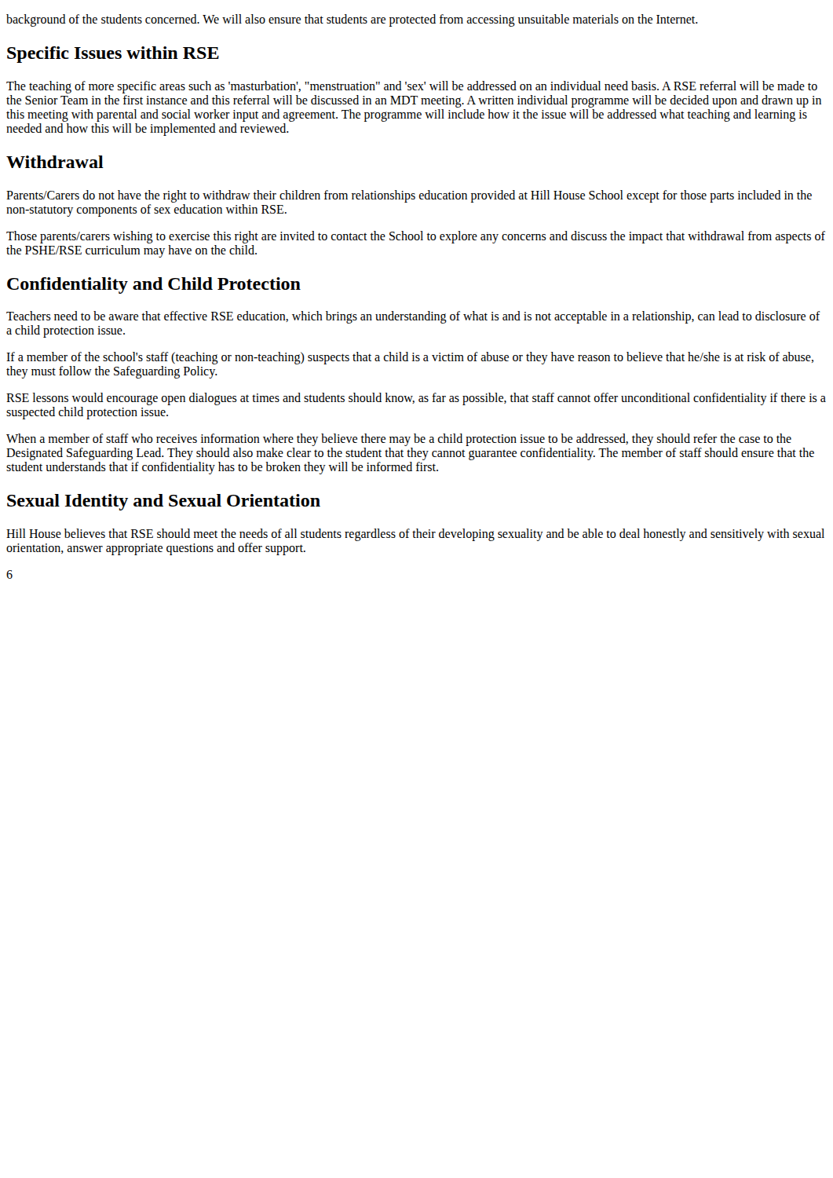background of the students concerned. We will also ensure that students are protected from accessing unsuitable materials on the Internet.
Specific Issues within RSE
The teaching of more specific areas such as 'masturbation', "menstruation" and 'sex' will be addressed on an individual need basis. A RSE referral will be made to the Senior Team in the first instance and this referral will be discussed in an MDT meeting. A written individual programme will be decided upon and drawn up in this meeting with parental and social worker input and agreement. The programme will include how it the issue will be addressed what teaching and learning is needed and how this will be implemented and reviewed.
Withdrawal
Parents/Carers do not have the right to withdraw their children from relationships education provided at Hill House School except for those parts included in the non-statutory components of sex education within RSE.
Those parents/carers wishing to exercise this right are invited to contact the School to explore any concerns and discuss the impact that withdrawal from aspects of the PSHE/RSE curriculum may have on the child.
Confidentiality and Child Protection
Teachers need to be aware that effective RSE education, which brings an understanding of what is and is not acceptable in a relationship, can lead to disclosure of a child protection issue.
If a member of the school's staff (teaching or non-teaching) suspects that a child is a victim of abuse or they have reason to believe that he/she is at risk of abuse, they must follow the Safeguarding Policy.
RSE lessons would encourage open dialogues at times and students should know, as far as possible, that staff cannot offer unconditional confidentiality if there is a suspected child protection issue.
When a member of staff who receives information where they believe there may be a child protection issue to be addressed, they should refer the case to the Designated Safeguarding Lead. They should also make clear to the student that they cannot guarantee confidentiality. The member of staff should ensure that the student understands that if confidentiality has to be broken they will be informed first.
Sexual Identity and Sexual Orientation
Hill House believes that RSE should meet the needs of all students regardless of their developing sexuality and be able to deal honestly and sensitively with sexual orientation, answer appropriate questions and offer support.
6